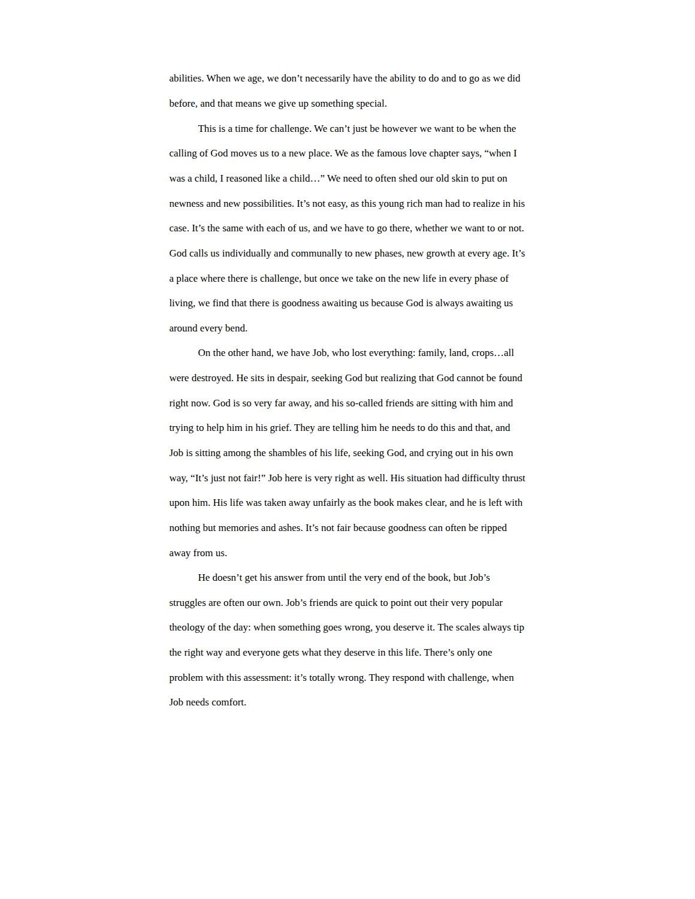abilities. When we age, we don’t necessarily have the ability to do and to go as we did before, and that means we give up something special.
This is a time for challenge. We can’t just be however we want to be when the calling of God moves us to a new place. We as the famous love chapter says, “when I was a child, I reasoned like a child…” We need to often shed our old skin to put on newness and new possibilities. It’s not easy, as this young rich man had to realize in his case. It’s the same with each of us, and we have to go there, whether we want to or not. God calls us individually and communally to new phases, new growth at every age. It’s a place where there is challenge, but once we take on the new life in every phase of living, we find that there is goodness awaiting us because God is always awaiting us around every bend.
On the other hand, we have Job, who lost everything: family, land, crops…all were destroyed. He sits in despair, seeking God but realizing that God cannot be found right now. God is so very far away, and his so-called friends are sitting with him and trying to help him in his grief. They are telling him he needs to do this and that, and Job is sitting among the shambles of his life, seeking God, and crying out in his own way, “It’s just not fair!” Job here is very right as well. His situation had difficulty thrust upon him. His life was taken away unfairly as the book makes clear, and he is left with nothing but memories and ashes. It’s not fair because goodness can often be ripped away from us.
He doesn’t get his answer from until the very end of the book, but Job’s struggles are often our own. Job’s friends are quick to point out their very popular theology of the day: when something goes wrong, you deserve it. The scales always tip the right way and everyone gets what they deserve in this life. There’s only one problem with this assessment: it’s totally wrong. They respond with challenge, when Job needs comfort.